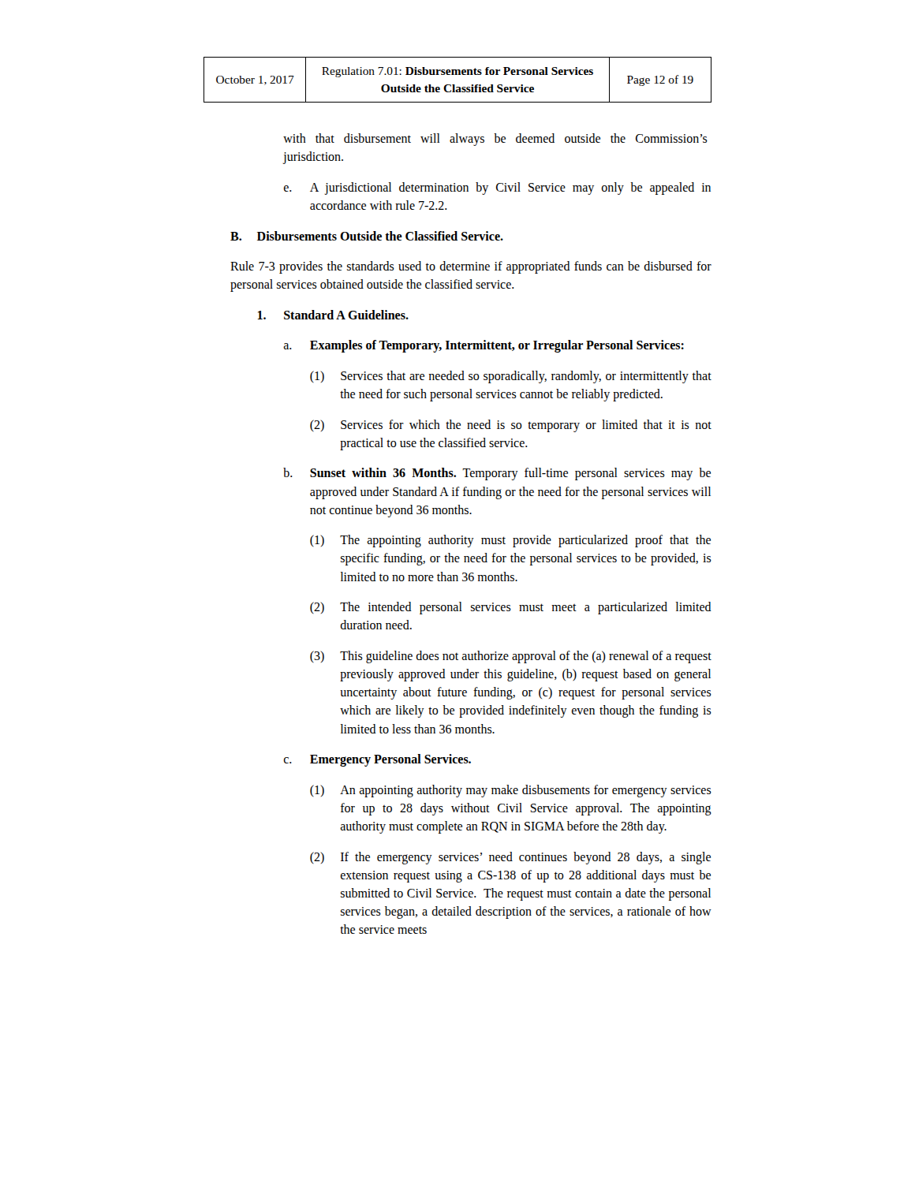| October 1, 2017 | Regulation 7.01: Disbursements for Personal Services Outside the Classified Service | Page 12 of 19 |
with that disbursement will always be deemed outside the Commission’s jurisdiction.
e. A jurisdictional determination by Civil Service may only be appealed in accordance with rule 7-2.2.
B. Disbursements Outside the Classified Service.
Rule 7-3 provides the standards used to determine if appropriated funds can be disbursed for personal services obtained outside the classified service.
1. Standard A Guidelines.
a. Examples of Temporary, Intermittent, or Irregular Personal Services:
(1) Services that are needed so sporadically, randomly, or intermittently that the need for such personal services cannot be reliably predicted.
(2) Services for which the need is so temporary or limited that it is not practical to use the classified service.
b. Sunset within 36 Months. Temporary full-time personal services may be approved under Standard A if funding or the need for the personal services will not continue beyond 36 months.
(1) The appointing authority must provide particularized proof that the specific funding, or the need for the personal services to be provided, is limited to no more than 36 months.
(2) The intended personal services must meet a particularized limited duration need.
(3) This guideline does not authorize approval of the (a) renewal of a request previously approved under this guideline, (b) request based on general uncertainty about future funding, or (c) request for personal services which are likely to be provided indefinitely even though the funding is limited to less than 36 months.
c. Emergency Personal Services.
(1) An appointing authority may make disbusements for emergency services for up to 28 days without Civil Service approval. The appointing authority must complete an RQN in SIGMA before the 28th day.
(2) If the emergency services’ need continues beyond 28 days, a single extension request using a CS-138 of up to 28 additional days must be submitted to Civil Service. The request must contain a date the personal services began, a detailed description of the services, a rationale of how the service meets